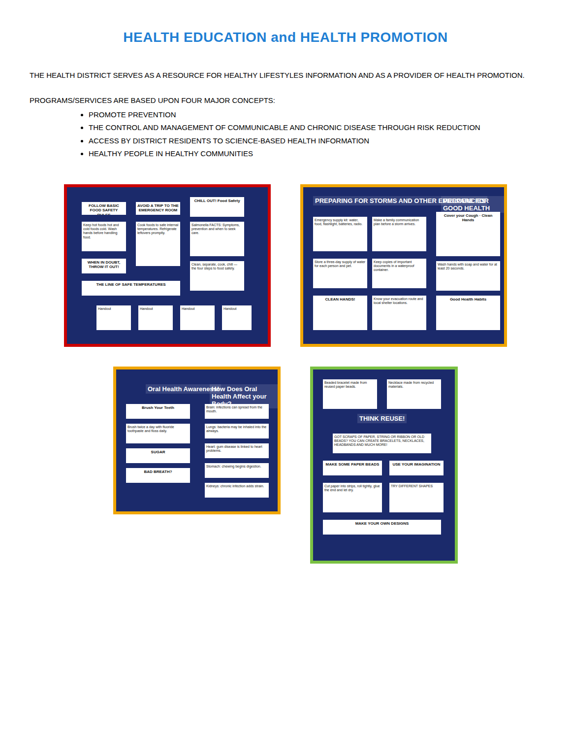HEALTH EDUCATION and HEALTH PROMOTION
The Health District serves as a resource for healthy lifestyles information and as a provider of health promotion.
Programs/Services are based upon four major concepts:
Promote prevention
The control and management of communicable and chronic disease through risk reduction
Access by district residents to science-based health information
Healthy people in healthy communities
FOLLOW BASIC FOOD SAFETY RULES
AVOID A TRIP TO THE EMERGENCY ROOM
CHILL OUT! Food Safety
Keep hot foods hot and cold foods cold. Wash hands before handling food.
Cook foods to safe internal temperatures. Refrigerate leftovers promptly.
Salmonella FACTS: Symptoms, prevention and when to seek care.
WHEN IN DOUBT, THROW IT OUT!
Clean, separate, cook, chill — the four steps to food safety.
THE LINE OF SAFE TEMPERATURES
Handout
Handout
Handout
Handout
PREPARING FOR STORMS AND OTHER EMERGENCIES
PREPARE FOR GOOD HEALTH
Emergency supply kit: water, food, flashlight, batteries, radio.
Make a family communication plan before a storm arrives.
Cover your Cough · Clean Hands
Store a three-day supply of water for each person and pet.
Keep copies of important documents in a waterproof container.
Wash hands with soap and water for at least 20 seconds.
CLEAN HANDS!
Know your evacuation route and local shelter locations.
Good Health Habits
Oral Health Awareness!
How Does Oral Health Affect your Body?
Brush Your Teeth
Brush twice a day with fluoride toothpaste and floss daily.
SUGAR
BAD BREATH?
Brain: infections can spread from the mouth.
Lungs: bacteria may be inhaled into the airways.
Heart: gum disease is linked to heart problems.
Stomach: chewing begins digestion.
Kidneys: chronic infection adds strain.
THINK REUSE!
Beaded bracelet made from reused paper beads.
Necklace made from recycled materials.
GOT SCRAPS OF PAPER, STRING OR RIBBON OR OLD BEADS? YOU CAN CREATE BRACELETS, NECKLACES, HEADBANDS AND MUCH MORE!
MAKE SOME PAPER BEADS
USE YOUR IMAGINATION
Cut paper into strips, roll tightly, glue the end and let dry.
TRY DIFFERENT SHAPES
MAKE YOUR OWN DESIGNS